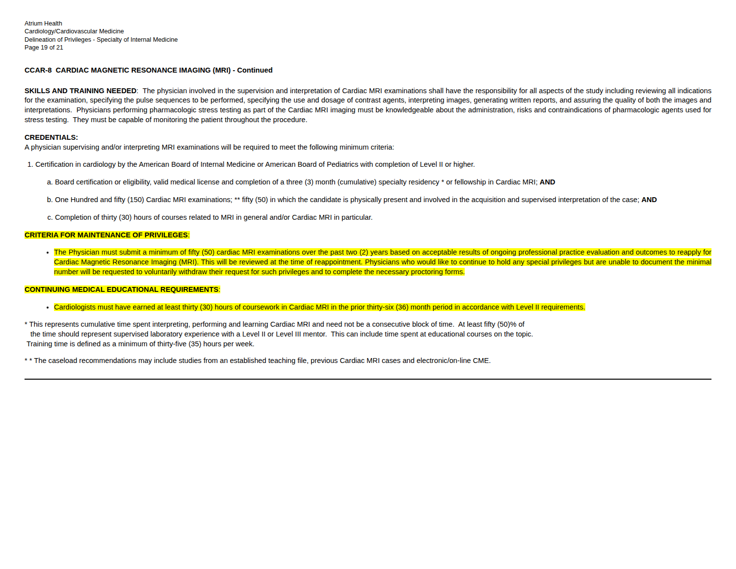Atrium Health
Cardiology/Cardiovascular Medicine
Delineation of Privileges - Specialty of Internal Medicine
Page 19 of 21
CCAR-8 CARDIAC MAGNETIC RESONANCE IMAGING (MRI) - Continued
SKILLS AND TRAINING NEEDED: The physician involved in the supervision and interpretation of Cardiac MRI examinations shall have the responsibility for all aspects of the study including reviewing all indications for the examination, specifying the pulse sequences to be performed, specifying the use and dosage of contrast agents, interpreting images, generating written reports, and assuring the quality of both the images and interpretations. Physicians performing pharmacologic stress testing as part of the Cardiac MRI imaging must be knowledgeable about the administration, risks and contraindications of pharmacologic agents used for stress testing. They must be capable of monitoring the patient throughout the procedure.
CREDENTIALS:
A physician supervising and/or interpreting MRI examinations will be required to meet the following minimum criteria:
Certification in cardiology by the American Board of Internal Medicine or American Board of Pediatrics with completion of Level II or higher.
Board certification or eligibility, valid medical license and completion of a three (3) month (cumulative) specialty residency * or fellowship in Cardiac MRI; AND
One Hundred and fifty (150) Cardiac MRI examinations; ** fifty (50) in which the candidate is physically present and involved in the acquisition and supervised interpretation of the case; AND
Completion of thirty (30) hours of courses related to MRI in general and/or Cardiac MRI in particular.
CRITERIA FOR MAINTENANCE OF PRIVILEGES:
The Physician must submit a minimum of fifty (50) cardiac MRI examinations over the past two (2) years based on acceptable results of ongoing professional practice evaluation and outcomes to reapply for Cardiac Magnetic Resonance Imaging (MRI). This will be reviewed at the time of reappointment. Physicians who would like to continue to hold any special privileges but are unable to document the minimal number will be requested to voluntarily withdraw their request for such privileges and to complete the necessary proctoring forms.
CONTINUING MEDICAL EDUCATIONAL REQUIREMENTS:
Cardiologists must have earned at least thirty (30) hours of coursework in Cardiac MRI in the prior thirty-six (36) month period in accordance with Level II requirements.
* This represents cumulative time spent interpreting, performing and learning Cardiac MRI and need not be a consecutive block of time. At least fifty (50)% of
the time should represent supervised laboratory experience with a Level II or Level III mentor. This can include time spent at educational courses on the topic.
Training time is defined as a minimum of thirty-five (35) hours per week.
* * The caseload recommendations may include studies from an established teaching file, previous Cardiac MRI cases and electronic/on-line CME.